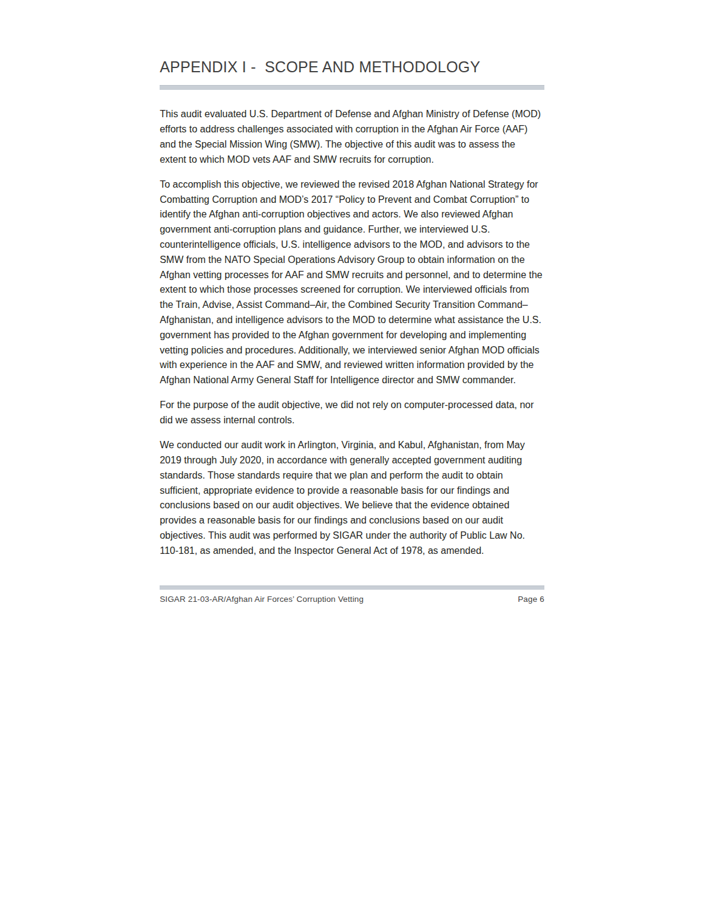APPENDIX I - SCOPE AND METHODOLOGY
This audit evaluated U.S. Department of Defense and Afghan Ministry of Defense (MOD) efforts to address challenges associated with corruption in the Afghan Air Force (AAF) and the Special Mission Wing (SMW). The objective of this audit was to assess the extent to which MOD vets AAF and SMW recruits for corruption.
To accomplish this objective, we reviewed the revised 2018 Afghan National Strategy for Combatting Corruption and MOD’s 2017 “Policy to Prevent and Combat Corruption” to identify the Afghan anti-corruption objectives and actors. We also reviewed Afghan government anti-corruption plans and guidance. Further, we interviewed U.S. counterintelligence officials, U.S. intelligence advisors to the MOD, and advisors to the SMW from the NATO Special Operations Advisory Group to obtain information on the Afghan vetting processes for AAF and SMW recruits and personnel, and to determine the extent to which those processes screened for corruption. We interviewed officials from the Train, Advise, Assist Command–Air, the Combined Security Transition Command–Afghanistan, and intelligence advisors to the MOD to determine what assistance the U.S. government has provided to the Afghan government for developing and implementing vetting policies and procedures. Additionally, we interviewed senior Afghan MOD officials with experience in the AAF and SMW, and reviewed written information provided by the Afghan National Army General Staff for Intelligence director and SMW commander.
For the purpose of the audit objective, we did not rely on computer-processed data, nor did we assess internal controls.
We conducted our audit work in Arlington, Virginia, and Kabul, Afghanistan, from May 2019 through July 2020, in accordance with generally accepted government auditing standards. Those standards require that we plan and perform the audit to obtain sufficient, appropriate evidence to provide a reasonable basis for our findings and conclusions based on our audit objectives. We believe that the evidence obtained provides a reasonable basis for our findings and conclusions based on our audit objectives. This audit was performed by SIGAR under the authority of Public Law No. 110-181, as amended, and the Inspector General Act of 1978, as amended.
SIGAR 21-03-AR/Afghan Air Forces’ Corruption Vetting
Page 6